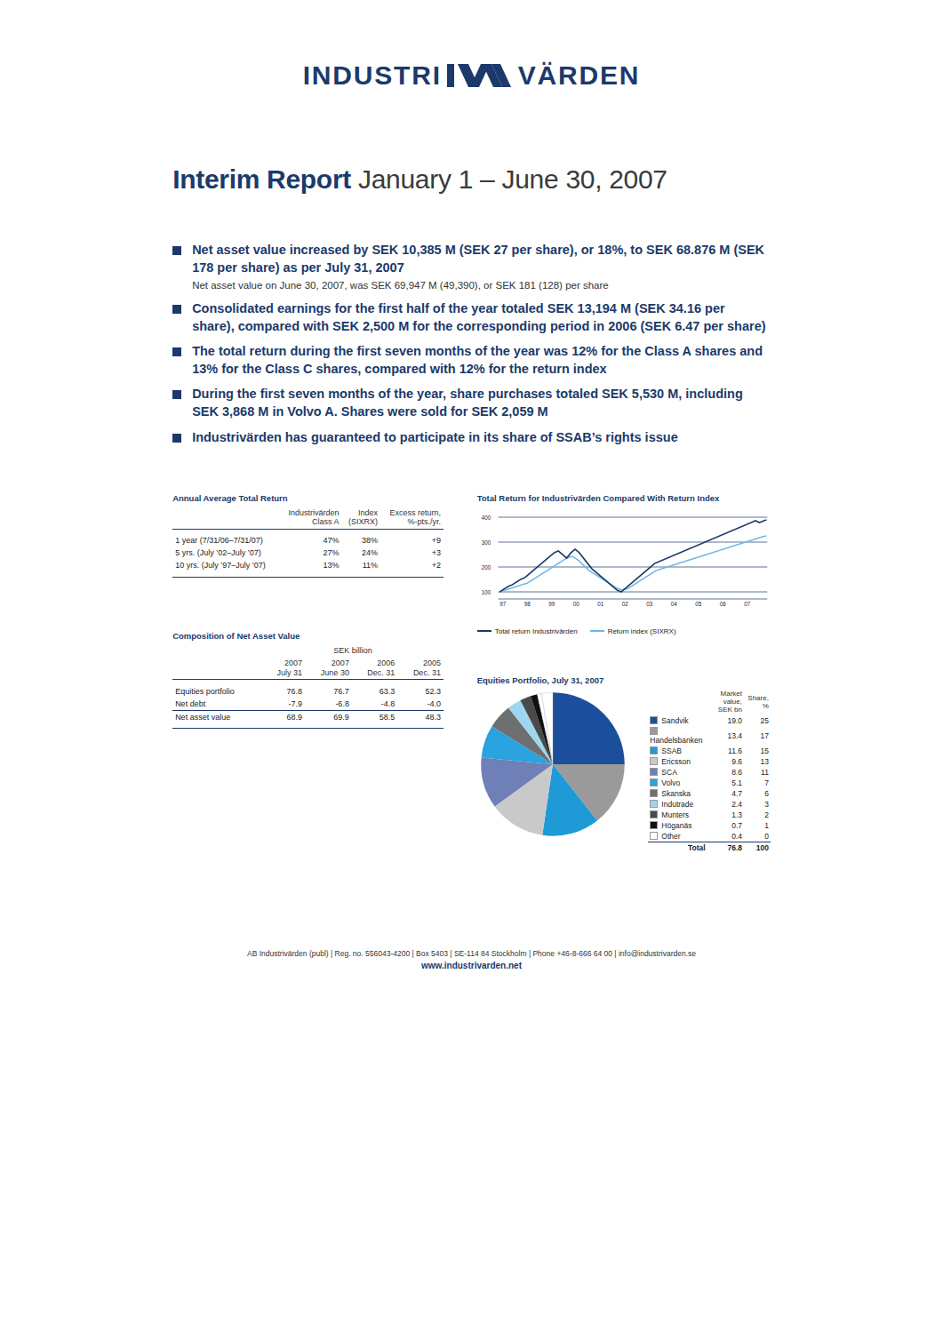INDUSTRI VÄRDEN
Interim Report January 1 – June 30, 2007
Net asset value increased by SEK 10,385 M (SEK 27 per share), or 18%, to SEK 68.876 M (SEK 178 per share) as per July 31, 2007 Net asset value on June 30, 2007, was SEK 69,947 M (49,390), or SEK 181 (128) per share
Consolidated earnings for the first half of the year totaled SEK 13,194 M (SEK 34.16 per share), compared with SEK 2,500 M for the corresponding period in 2006 (SEK 6.47 per share)
The total return during the first seven months of the year was 12% for the Class A shares and 13% for the Class C shares, compared with 12% for the return index
During the first seven months of the year, share purchases totaled SEK 5,530 M, including SEK 3,868 M in Volvo A. Shares were sold for SEK 2,059 M
Industrivärden has guaranteed to participate in its share of SSAB’s rights issue
Annual Average Total Return
| | Industrivärden Class A | Index (SIXRX) | Excess return, %-pts./yr. |
| --- | --- | --- | --- |
| 1 year (7/31/06–7/31/07) | 47% | 38% | +9 |
| 5 yrs. (July ’02–July ’07) | 27% | 24% | +3 |
| 10 yrs. (July ’97–July ’07) | 13% | 11% | +2 |
Composition of Net Asset Value
| | SEK billion |
| --- | --- |
| | 2007 July 31 | 2007 June 30 | 2006 Dec. 31 | 2005 Dec. 31 |
| Equities portfolio | 76.8 | 76.7 | 63.3 | 52.3 |
| Net debt | -7.9 | -6.8 | -4.8 | -4.0 |
| Net asset value | 68.9 | 69.9 | 58.5 | 48.3 |
Total Return for Industrivärden Compared With Return Index
400 300 200 100 97 98 99 00 01 02 03 04 05 06 07
Total return Industrivärden Return index (SIXRX)
Equities Portfolio, July 31, 2007
| | Market value, SEK bn | Share, % |
| --- | --- | --- |
| Sandvik | 19.0 | 25 |
| Handelsbanken | 13.4 | 17 |
| SSAB | 11.6 | 15 |
| Ericsson | 9.6 | 13 |
| SCA | 8.6 | 11 |
| Volvo | 5.1 | 7 |
| Skanska | 4.7 | 6 |
| Indutrade | 2.4 | 3 |
| Munters | 1.3 | 2 |
| Höganäs | 0.7 | 1 |
| Other | 0.4 | 0 |
| Total | 76.8 | 100 |
AB Industrivärden (publ) | Reg. no. 556043-4200 | Box 5403 | SE-114 84 Stockholm | Phone +46-8-666 64 00 | info@industrivarden.se
www.industrivarden.net